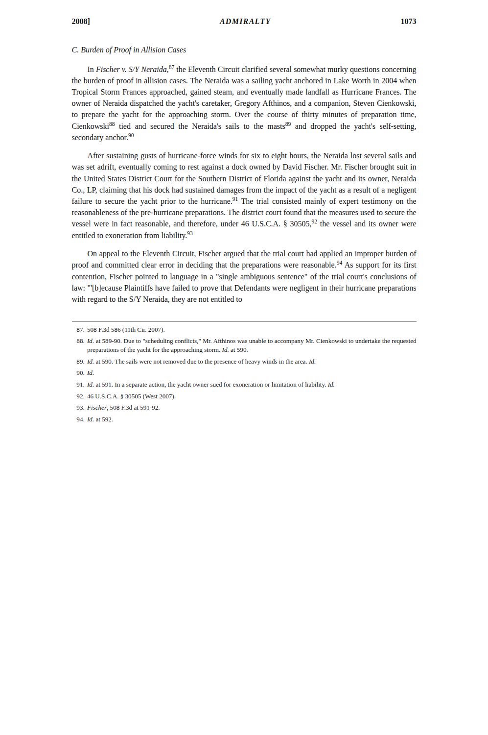2008] Admiralty 1073
C. Burden of Proof in Allision Cases
In Fischer v. S/Y Neraida,87 the Eleventh Circuit clarified several somewhat murky questions concerning the burden of proof in allision cases. The Neraida was a sailing yacht anchored in Lake Worth in 2004 when Tropical Storm Frances approached, gained steam, and eventually made landfall as Hurricane Frances. The owner of Neraida dispatched the yacht's caretaker, Gregory Afthinos, and a companion, Steven Cienkowski, to prepare the yacht for the approaching storm. Over the course of thirty minutes of preparation time, Cienkowski88 tied and secured the Neraida's sails to the masts89 and dropped the yacht's self-setting, secondary anchor.90
After sustaining gusts of hurricane-force winds for six to eight hours, the Neraida lost several sails and was set adrift, eventually coming to rest against a dock owned by David Fischer. Mr. Fischer brought suit in the United States District Court for the Southern District of Florida against the yacht and its owner, Neraida Co., LP, claiming that his dock had sustained damages from the impact of the yacht as a result of a negligent failure to secure the yacht prior to the hurricane.91 The trial consisted mainly of expert testimony on the reasonableness of the pre-hurricane preparations. The district court found that the measures used to secure the vessel were in fact reasonable, and therefore, under 46 U.S.C.A. § 30505,92 the vessel and its owner were entitled to exoneration from liability.93
On appeal to the Eleventh Circuit, Fischer argued that the trial court had applied an improper burden of proof and committed clear error in deciding that the preparations were reasonable.94 As support for its first contention, Fischer pointed to language in a "single ambiguous sentence" of the trial court's conclusions of law: "'[b]ecause Plaintiffs have failed to prove that Defendants were negligent in their hurricane preparations with regard to the S/Y Neraida, they are not entitled to
508 F.3d 586 (11th Cir. 2007).
Id. at 589-90. Due to "scheduling conflicts," Mr. Afthinos was unable to accompany Mr. Cienkowski to undertake the requested preparations of the yacht for the approaching storm. Id. at 590.
Id. at 590. The sails were not removed due to the presence of heavy winds in the area. Id.
Id.
Id. at 591. In a separate action, the yacht owner sued for exoneration or limitation of liability. Id.
46 U.S.C.A. § 30505 (West 2007).
Fischer, 508 F.3d at 591-92.
Id. at 592.